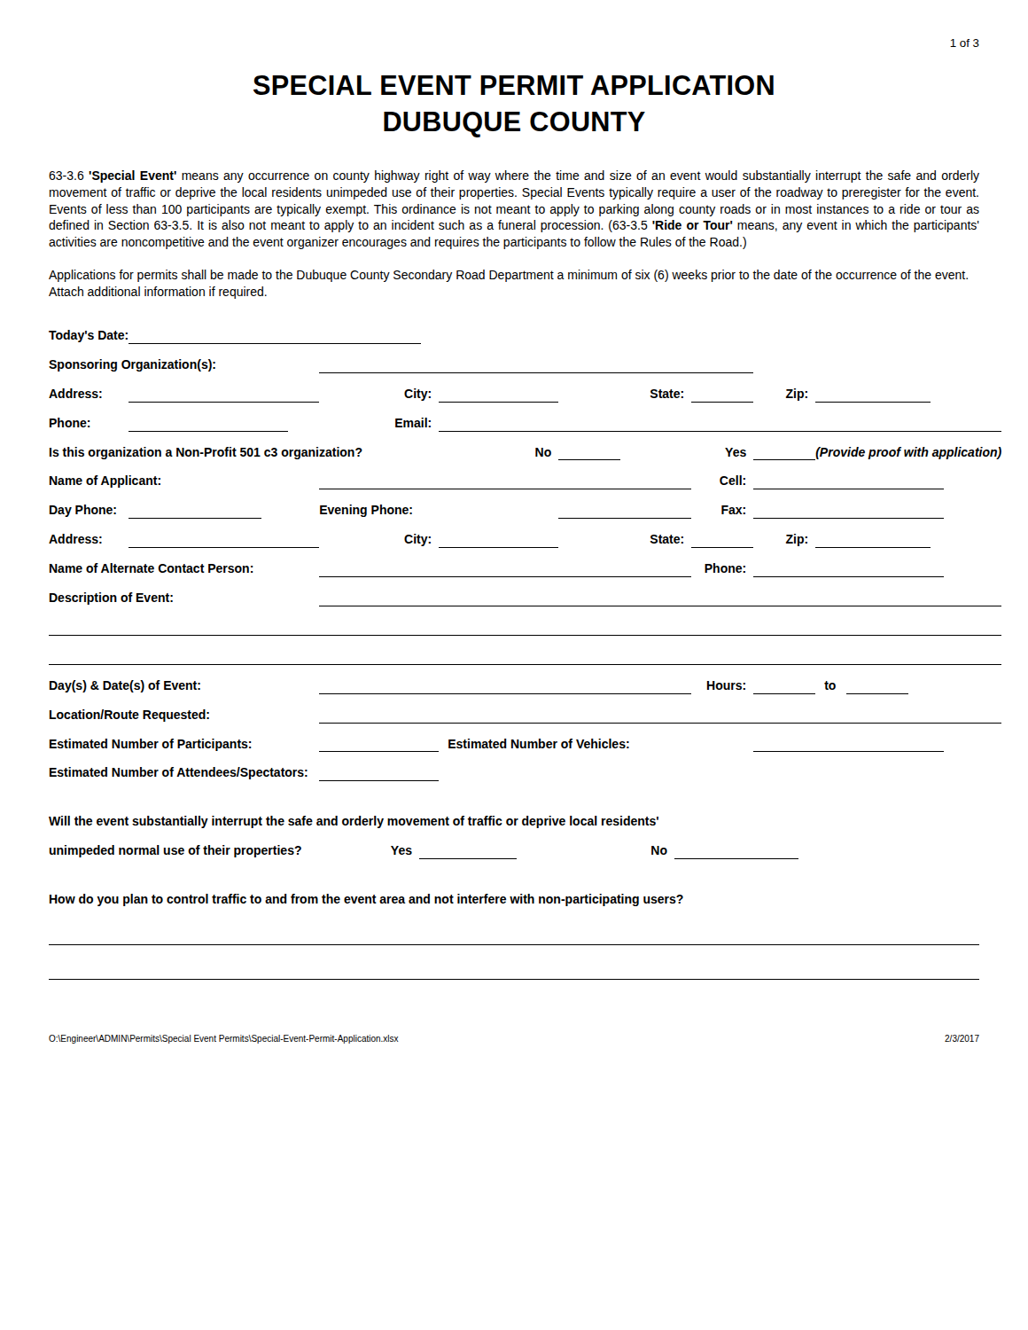1 of 3
SPECIAL EVENT PERMIT APPLICATION
DUBUQUE COUNTY
63-3.6 'Special Event' means any occurrence on county highway right of way where the time and size of an event would substantially interrupt the safe and orderly movement of traffic or deprive the local residents unimpeded use of their properties. Special Events typically require a user of the roadway to preregister for the event. Events of less than 100 participants are typically exempt. This ordinance is not meant to apply to parking along county roads or in most instances to a ride or tour as defined in Section 63-3.5. It is also not meant to apply to an incident such as a funeral procession. (63-3.5 'Ride or Tour' means, any event in which the participants' activities are noncompetitive and the event organizer encourages and requires the participants to follow the Rules of the Road.)
Applications for permits shall be made to the Dubuque County Secondary Road Department a minimum of six (6) weeks prior to the date of the occurrence of the event. Attach additional information if required.
| Today's Date: | |
| Sponsoring Organization(s): | |
| Address: | | City: | | State: | | Zip: | |
| Phone: | | Email: | |
| Is this organization a Non-Profit 501 c3 organization? | No | | Yes | | (Provide proof with application) |
| Name of Applicant: | | Cell: | |
| Day Phone: | | Evening Phone: | | Fax: | |
| Address: | | City: | | State: | | Zip: | |
| Name of Alternate Contact Person: | | Phone: | |
| Description of Event: | |
| Day(s) & Date(s) of Event: | | Hours: | | to |
| Location/Route Requested: | |
| Estimated Number of Participants: | | Estimated Number of Vehicles: | |
| Estimated Number of Attendees/Spectators: | | |
Will the event substantially interrupt the safe and orderly movement of traffic or deprive local residents'
| unimpeded normal use of their properties? | Yes | | No | |
How do you plan to control traffic to and from the event area and not interfere with non-participating users?
O:\Engineer\ADMIN\Permits\Special Event Permits\Special-Event-Permit-Application.xlsx 2/3/2017